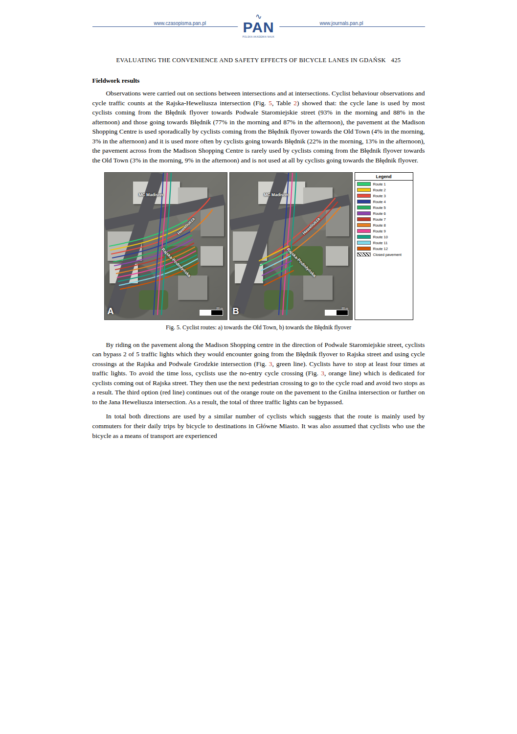www.czasopisma.pan.pl www.journals.pan.pl
∿
PAN
POLSKA AKADEMIA NAUK
EVALUATING THE CONVENIENCE AND SAFETY EFFECTS OF BICYCLE LANES IN GDAŃSK 425
Fieldwork results
Observations were carried out on sections between intersections and at intersections. Cyclist behaviour observations and cycle traffic counts at the Rajska-Heweliusza intersection (Fig. 5, Table 2) showed that: the cycle lane is used by most cyclists coming from the Błędnik flyover towards Podwale Staromiejskie street (93% in the morning and 88% in the afternoon) and those going towards Błędnik (77% in the morning and 87% in the afternoon), the pavement at the Madison Shopping Centre is used sporadically by cyclists coming from the Błędnik flyover towards the Old Town (4% in the morning, 3% in the afternoon) and it is used more often by cyclists going towards Błędnik (22% in the morning, 13% in the afternoon), the pavement across from the Madison Shopping Centre is rarely used by cyclists coming from the Błędnik flyover towards the Old Town (3% in the morning, 9% in the afternoon) and is not used at all by cyclists going towards the Błędnik flyover.
MC Madison Heweliusza Rajska-Podmłyńska A 20 m
MC Madison Heweliusza Rajska-Podmłyńska B 20 m
Legend
Route 1
Route 2
Route 3
Route 4
Route 5
Route 6
Route 7
Route 8
Route 9
Route 10
Route 11
Route 12
Closed pavement
Fig. 5. Cyclist routes: a) towards the Old Town, b) towards the Błędnik flyover
By riding on the pavement along the Madison Shopping centre in the direction of Podwale Staromiejskie street, cyclists can bypass 2 of 5 traffic lights which they would encounter going from the Błędnik flyover to Rajska street and using cycle crossings at the Rajska and Podwale Grodzkie intersection (Fig. 3, green line). Cyclists have to stop at least four times at traffic lights. To avoid the time loss, cyclists use the no-entry cycle crossing (Fig. 3, orange line) which is dedicated for cyclists coming out of Rajska street. They then use the next pedestrian crossing to go to the cycle road and avoid two stops as a result. The third option (red line) continues out of the orange route on the pavement to the Gnilna intersection or further on to the Jana Heweliusza intersection. As a result, the total of three traffic lights can be bypassed.
In total both directions are used by a similar number of cyclists which suggests that the route is mainly used by commuters for their daily trips by bicycle to destinations in Główne Miasto. It was also assumed that cyclists who use the bicycle as a means of transport are experienced